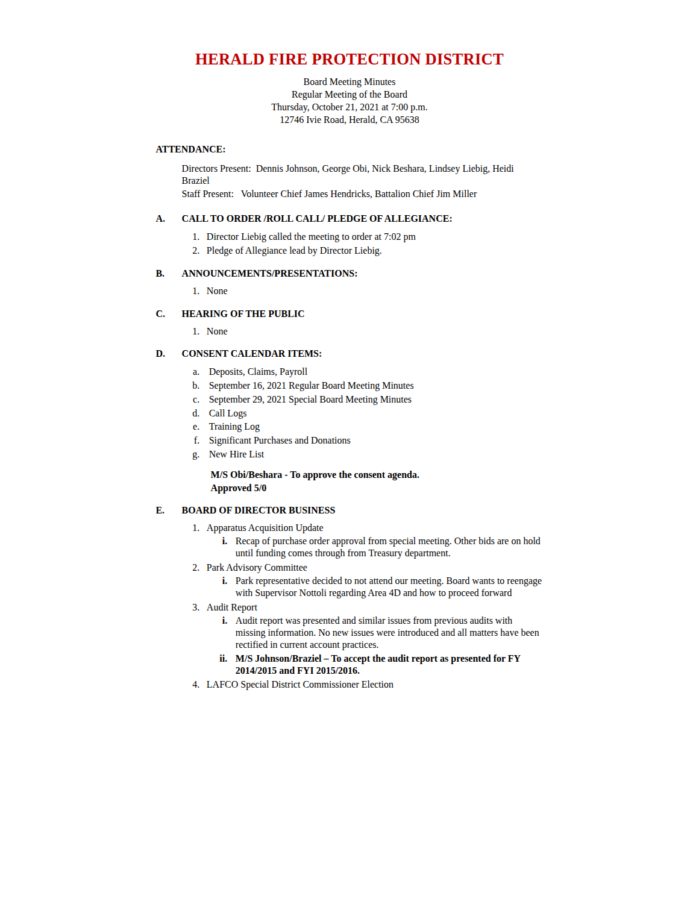HERALD FIRE PROTECTION DISTRICT
Board Meeting Minutes
Regular Meeting of the Board
Thursday, October 21, 2021 at 7:00 p.m.
12746 Ivie Road, Herald, CA 95638
ATTENDANCE:
Directors Present: Dennis Johnson, George Obi, Nick Beshara, Lindsey Liebig, Heidi Braziel
Staff Present: Volunteer Chief James Hendricks, Battalion Chief Jim Miller
A. CALL TO ORDER /ROLL CALL/ PLEDGE OF ALLEGIANCE:
Director Liebig called the meeting to order at 7:02 pm
Pledge of Allegiance lead by Director Liebig.
B. ANNOUNCEMENTS/PRESENTATIONS:
None
C. HEARING OF THE PUBLIC
None
D. CONSENT CALENDAR ITEMS:
Deposits, Claims, Payroll
September 16, 2021 Regular Board Meeting Minutes
September 29, 2021 Special Board Meeting Minutes
Call Logs
Training Log
Significant Purchases and Donations
New Hire List
M/S Obi/Beshara - To approve the consent agenda.
Approved 5/0
E. Board of Director Business
Apparatus Acquisition Update
Recap of purchase order approval from special meeting. Other bids are on hold until funding comes through from Treasury department.
Park Advisory Committee
Park representative decided to not attend our meeting. Board wants to reengage with Supervisor Nottoli regarding Area 4D and how to proceed forward
Audit Report
Audit report was presented and similar issues from previous audits with missing information. No new issues were introduced and all matters have been rectified in current account practices.
M/S Johnson/Braziel – To accept the audit report as presented for FY 2014/2015 and FYI 2015/2016.
LAFCO Special District Commissioner Election